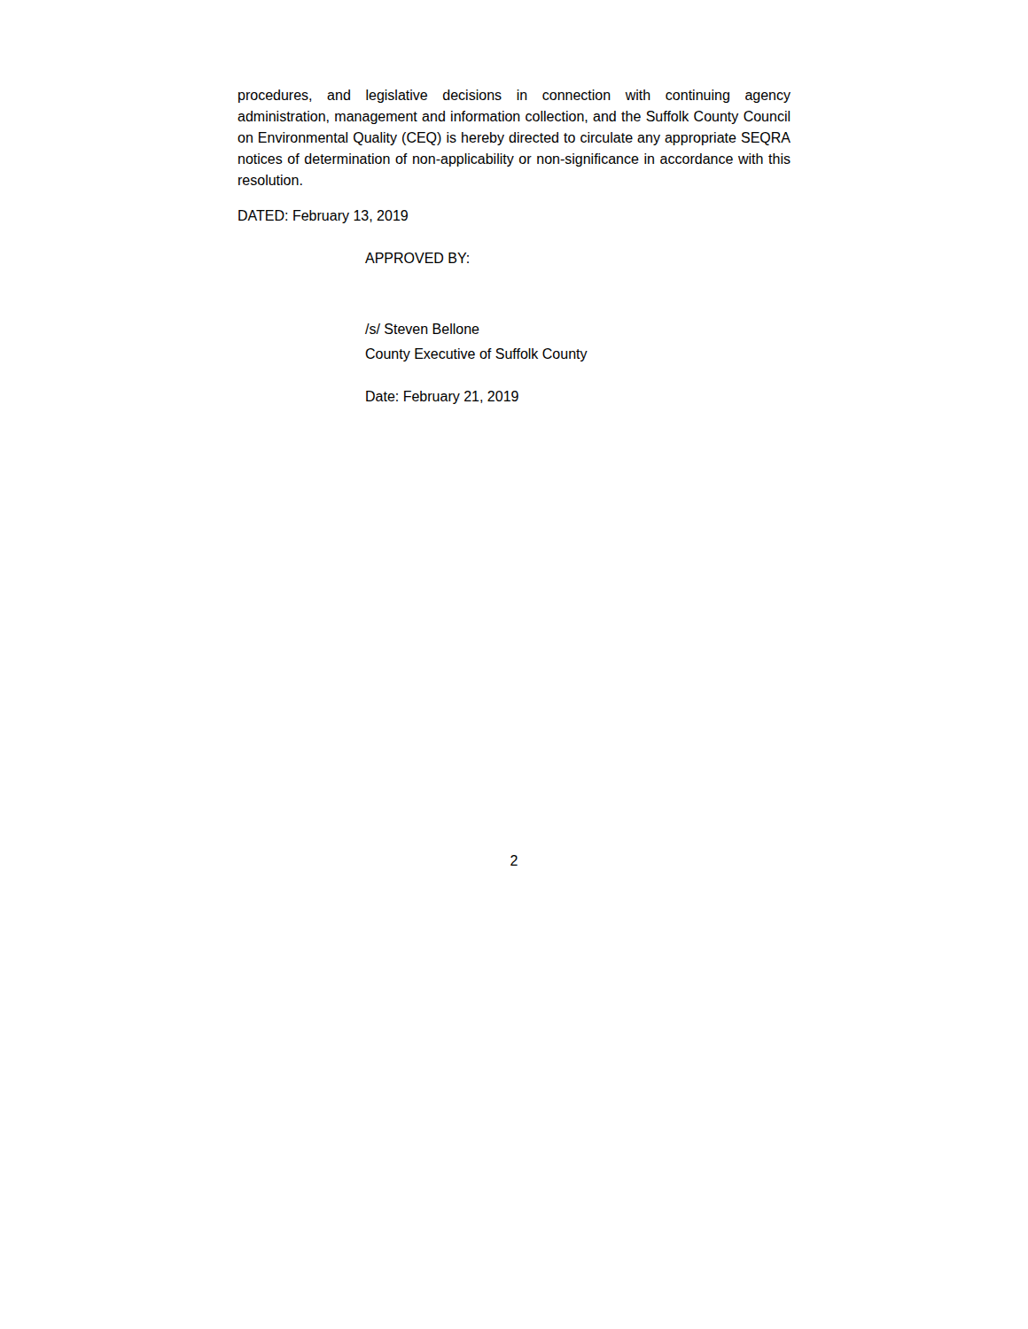procedures, and legislative decisions in connection with continuing agency administration, management and information collection, and the Suffolk County Council on Environmental Quality (CEQ) is hereby directed to circulate any appropriate SEQRA notices of determination of non-applicability or non-significance in accordance with this resolution.
DATED: February 13, 2019
APPROVED BY:
/s/ Steven Bellone
County Executive of Suffolk County
Date: February 21, 2019
2